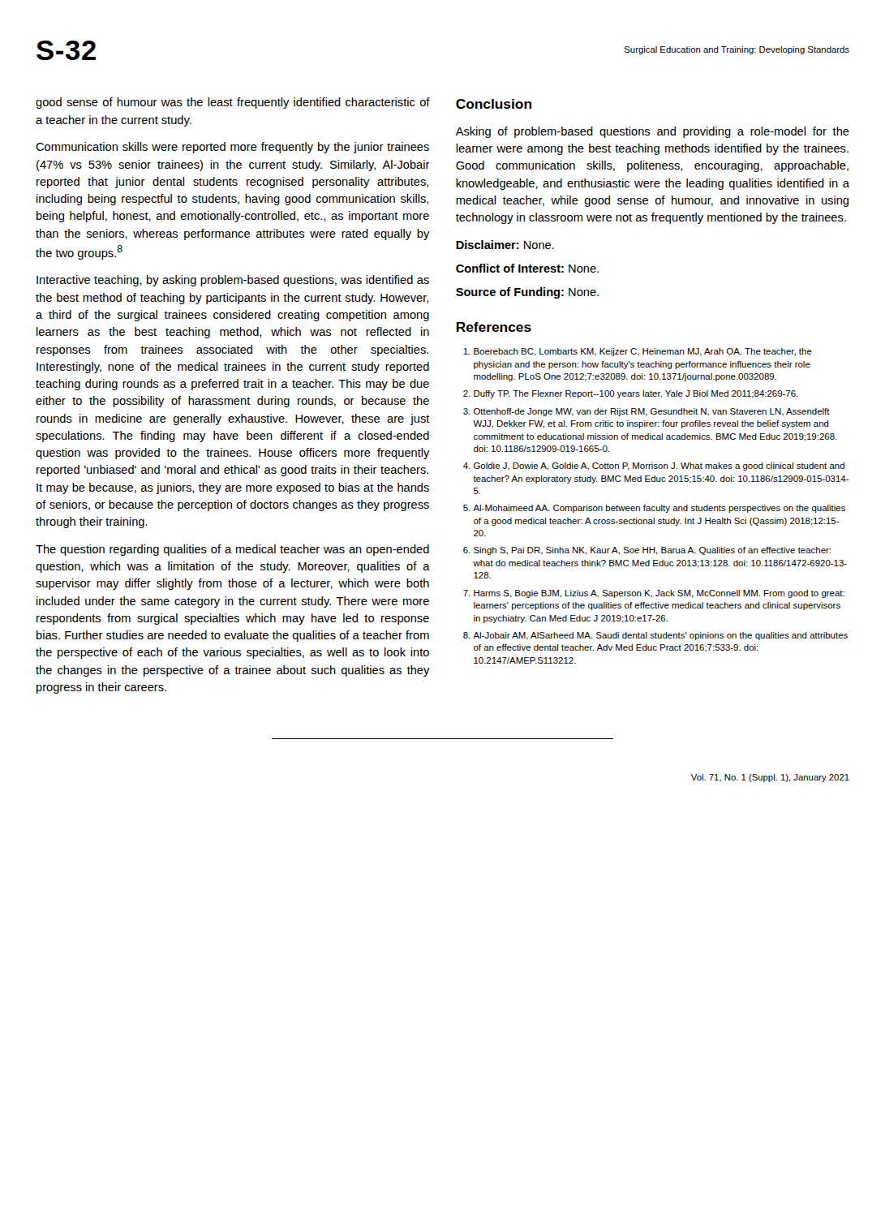S-32
Surgical Education and Training: Developing Standards
good sense of humour was the least frequently identified characteristic of a teacher in the current study.
Communication skills were reported more frequently by the junior trainees (47% vs 53% senior trainees) in the current study. Similarly, Al-Jobair reported that junior dental students recognised personality attributes, including being respectful to students, having good communication skills, being helpful, honest, and emotionally-controlled, etc., as important more than the seniors, whereas performance attributes were rated equally by the two groups.8
Interactive teaching, by asking problem-based questions, was identified as the best method of teaching by participants in the current study. However, a third of the surgical trainees considered creating competition among learners as the best teaching method, which was not reflected in responses from trainees associated with the other specialties. Interestingly, none of the medical trainees in the current study reported teaching during rounds as a preferred trait in a teacher. This may be due either to the possibility of harassment during rounds, or because the rounds in medicine are generally exhaustive. However, these are just speculations. The finding may have been different if a closed-ended question was provided to the trainees. House officers more frequently reported 'unbiased' and 'moral and ethical' as good traits in their teachers. It may be because, as juniors, they are more exposed to bias at the hands of seniors, or because the perception of doctors changes as they progress through their training.
The question regarding qualities of a medical teacher was an open-ended question, which was a limitation of the study. Moreover, qualities of a supervisor may differ slightly from those of a lecturer, which were both included under the same category in the current study. There were more respondents from surgical specialties which may have led to response bias. Further studies are needed to evaluate the qualities of a teacher from the perspective of each of the various specialties, as well as to look into the changes in the perspective of a trainee about such qualities as they progress in their careers.
Conclusion
Asking of problem-based questions and providing a role-model for the learner were among the best teaching methods identified by the trainees. Good communication skills, politeness, encouraging, approachable, knowledgeable, and enthusiastic were the leading qualities identified in a medical teacher, while good sense of humour, and innovative in using technology in classroom were not as frequently mentioned by the trainees.
Disclaimer: None.
Conflict of Interest: None.
Source of Funding: None.
References
Boerebach BC, Lombarts KM, Keijzer C, Heineman MJ, Arah OA. The teacher, the physician and the person: how faculty's teaching performance influences their role modelling. PLoS One 2012;7:e32089. doi: 10.1371/journal.pone.0032089.
Duffy TP. The Flexner Report--100 years later. Yale J Biol Med 2011;84:269-76.
Ottenhoff-de Jonge MW, van der Rijst RM, Gesundheit N, van Staveren LN, Assendelft WJJ, Dekker FW, et al. From critic to inspirer: four profiles reveal the belief system and commitment to educational mission of medical academics. BMC Med Educ 2019;19:268. doi: 10.1186/s12909-019-1665-0.
Goldie J, Dowie A, Goldie A, Cotton P, Morrison J. What makes a good clinical student and teacher? An exploratory study. BMC Med Educ 2015;15:40. doi: 10.1186/s12909-015-0314-5.
Al-Mohaimeed AA. Comparison between faculty and students perspectives on the qualities of a good medical teacher: A cross-sectional study. Int J Health Sci (Qassim) 2018;12:15-20.
Singh S, Pai DR, Sinha NK, Kaur A, Soe HH, Barua A. Qualities of an effective teacher: what do medical teachers think? BMC Med Educ 2013;13:128. doi: 10.1186/1472-6920-13-128.
Harms S, Bogie BJM, Lizius A, Saperson K, Jack SM, McConnell MM. From good to great: learners' perceptions of the qualities of effective medical teachers and clinical supervisors in psychiatry. Can Med Educ J 2019;10:e17-26.
Al-Jobair AM, AlSarheed MA. Saudi dental students' opinions on the qualities and attributes of an effective dental teacher. Adv Med Educ Pract 2016;7:533-9. doi: 10.2147/AMEP.S113212.
Vol. 71, No. 1 (Suppl. 1), January 2021